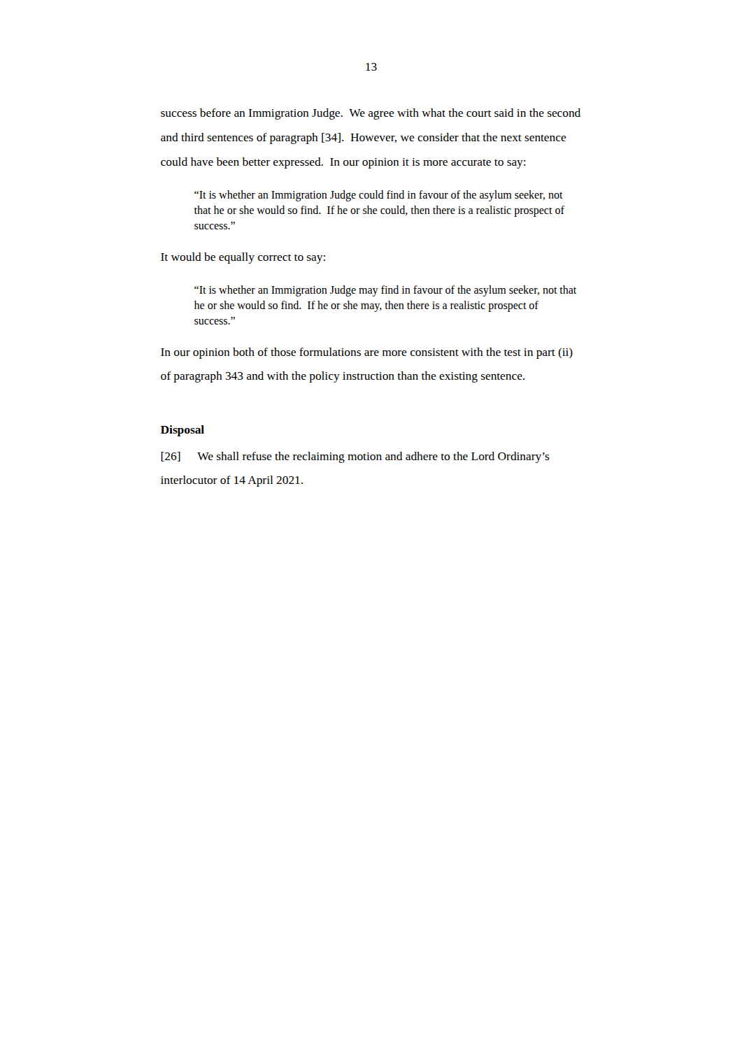13
success before an Immigration Judge. We agree with what the court said in the second and third sentences of paragraph [34]. However, we consider that the next sentence could have been better expressed. In our opinion it is more accurate to say:
“It is whether an Immigration Judge could find in favour of the asylum seeker, not that he or she would so find. If he or she could, then there is a realistic prospect of success.”
It would be equally correct to say:
“It is whether an Immigration Judge may find in favour of the asylum seeker, not that he or she would so find. If he or she may, then there is a realistic prospect of success.”
In our opinion both of those formulations are more consistent with the test in part (ii) of paragraph 343 and with the policy instruction than the existing sentence.
Disposal
[26] We shall refuse the reclaiming motion and adhere to the Lord Ordinary’s interlocutor of 14 April 2021.